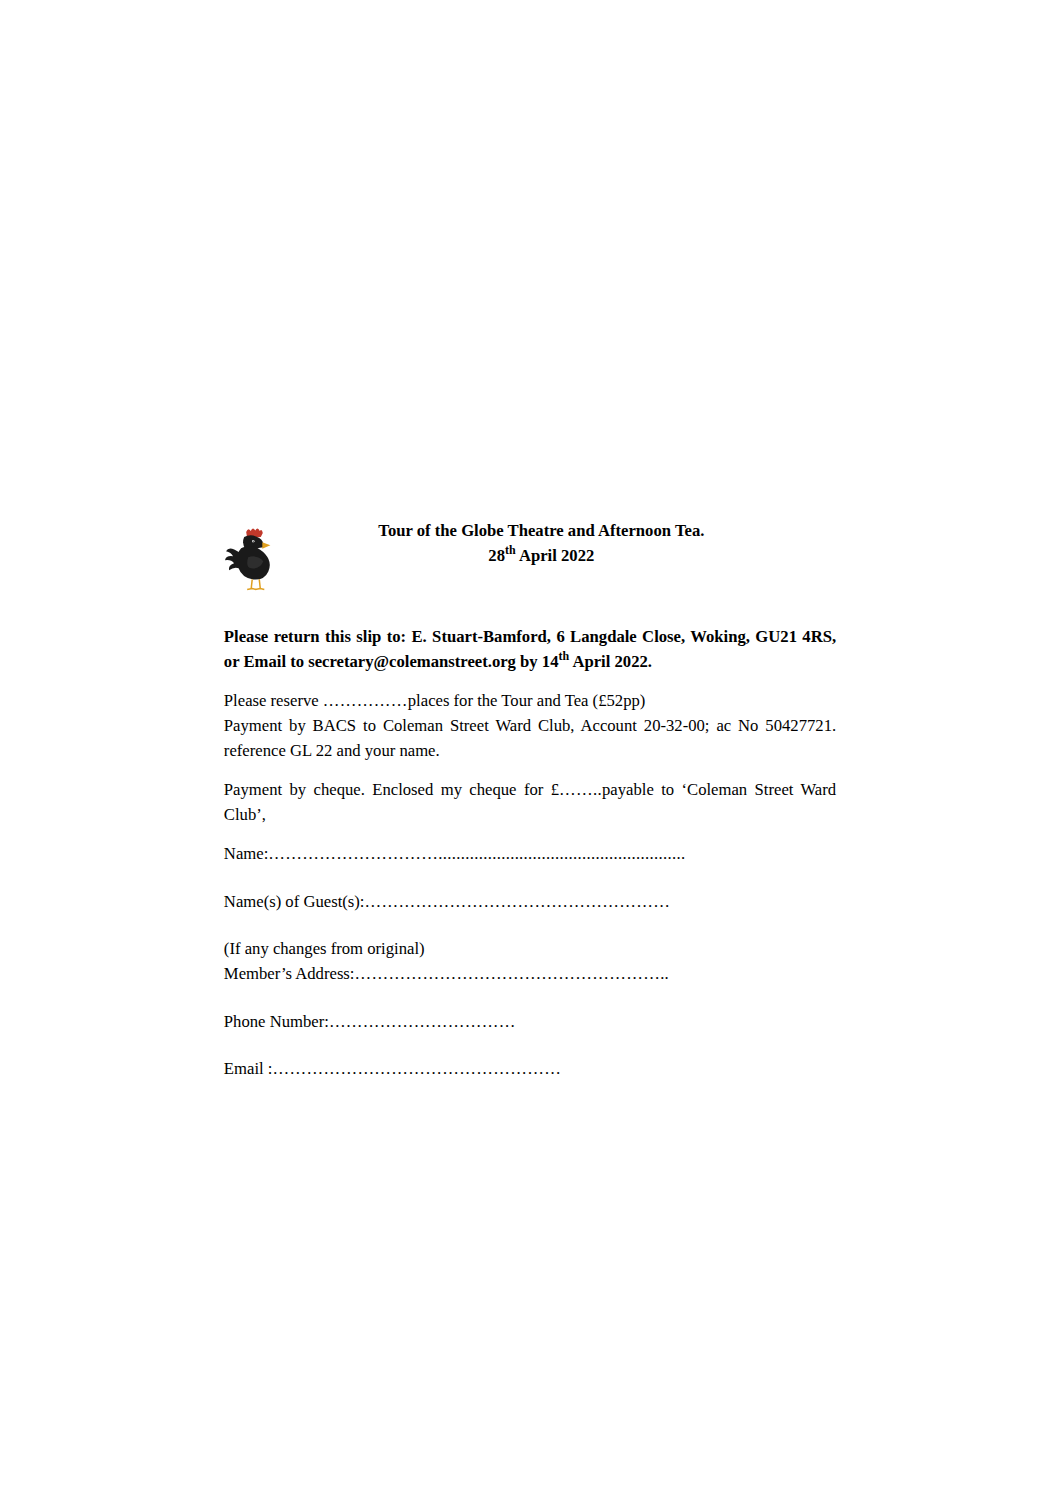Tour of the Globe Theatre and Afternoon Tea. 28th April 2022
Please return this slip to: E. Stuart-Bamford, 6 Langdale Close, Woking, GU21 4RS, or Email to secretary@colemanstreet.org by 14th April 2022.
Please reserve ……………places for the Tour and Tea (£52pp)
Payment by BACS to Coleman Street Ward Club, Account 20-32-00; ac No 50427721. reference GL 22 and your name.
Payment by cheque. Enclosed my cheque for £…….. payable to ‘Coleman Street Ward Club’,
Name:………………………….......................................................
Name(s) of Guest(s):………………………………………………
(If any changes from original)
Member’s Address:………………………………………………..
Phone Number:……………………………
Email :……………………………………………